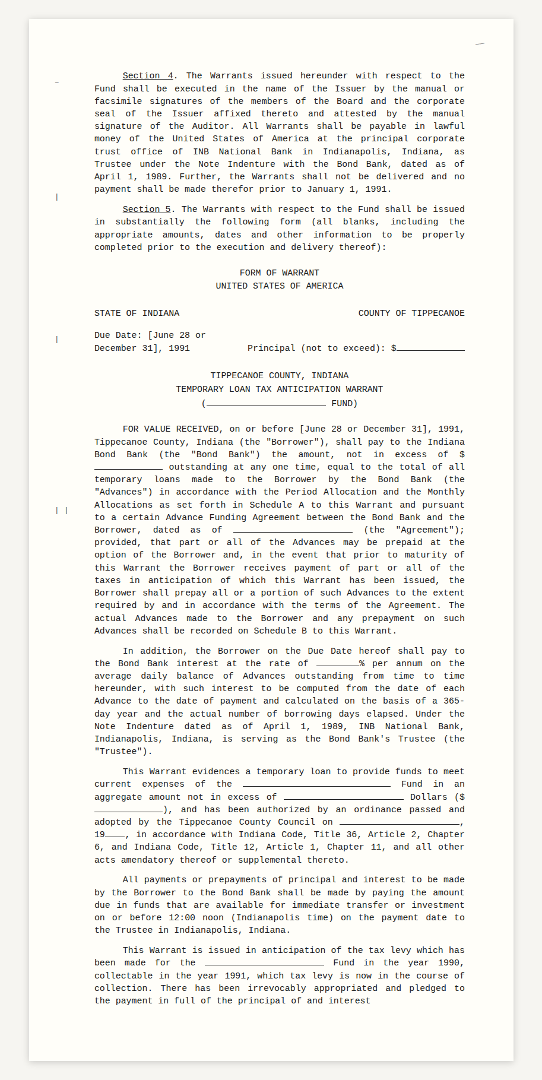——
–
|
|
| |
Section 4. The Warrants issued hereunder with respect to the Fund shall be executed in the name of the Issuer by the manual or facsimile signatures of the members of the Board and the corporate seal of the Issuer affixed thereto and attested by the manual signature of the Auditor. All Warrants shall be payable in lawful money of the United States of America at the principal corporate trust office of INB National Bank in Indianapolis, Indiana, as Trustee under the Note Indenture with the Bond Bank, dated as of April 1, 1989. Further, the Warrants shall not be delivered and no payment shall be made therefor prior to January 1, 1991.
Section 5. The Warrants with respect to the Fund shall be issued in substantially the following form (all blanks, including the appropriate amounts, dates and other information to be properly completed prior to the execution and delivery thereof):
FORM OF WARRANT
UNITED STATES OF AMERICA
STATE OF INDIANA COUNTY OF TIPPECANOE
Due Date: [June 28 or
December 31], 1991
Principal (not to exceed): $
TIPPECANOE COUNTY, INDIANA
TEMPORARY LOAN TAX ANTICIPATION WARRANT
( FUND)
FOR VALUE RECEIVED, on or before [June 28 or December 31], 1991, Tippecanoe County, Indiana (the "Borrower"), shall pay to the Indiana Bond Bank (the "Bond Bank") the amount, not in excess of $ outstanding at any one time, equal to the total of all temporary loans made to the Borrower by the Bond Bank (the "Advances") in accordance with the Period Allocation and the Monthly Allocations as set forth in Schedule A to this Warrant and pursuant to a certain Advance Funding Agreement between the Bond Bank and the Borrower, dated as of (the "Agreement"); provided, that part or all of the Advances may be prepaid at the option of the Borrower and, in the event that prior to maturity of this Warrant the Borrower receives payment of part or all of the taxes in anticipation of which this Warrant has been issued, the Borrower shall prepay all or a portion of such Advances to the extent required by and in accordance with the terms of the Agreement. The actual Advances made to the Borrower and any prepayment on such Advances shall be recorded on Schedule B to this Warrant.
In addition, the Borrower on the Due Date hereof shall pay to the Bond Bank interest at the rate of % per annum on the average daily balance of Advances outstanding from time to time hereunder, with such interest to be computed from the date of each Advance to the date of payment and calculated on the basis of a 365-day year and the actual number of borrowing days elapsed. Under the Note Indenture dated as of April 1, 1989, INB National Bank, Indianapolis, Indiana, is serving as the Bond Bank's Trustee (the "Trustee").
This Warrant evidences a temporary loan to provide funds to meet current expenses of the Fund in an aggregate amount not in excess of Dollars ($ ), and has been authorized by an ordinance passed and adopted by the Tippecanoe County Council on , 19 , in accordance with Indiana Code, Title 36, Article 2, Chapter 6, and Indiana Code, Title 12, Article 1, Chapter 11, and all other acts amendatory thereof or supplemental thereto.
All payments or prepayments of principal and interest to be made by the Borrower to the Bond Bank shall be made by paying the amount due in funds that are available for immediate transfer or investment on or before 12:00 noon (Indianapolis time) on the payment date to the Trustee in Indianapolis, Indiana.
This Warrant is issued in anticipation of the tax levy which has been made for the Fund in the year 1990, collectable in the year 1991, which tax levy is now in the course of collection. There has been irrevocably appropriated and pledged to the payment in full of the principal of and interest